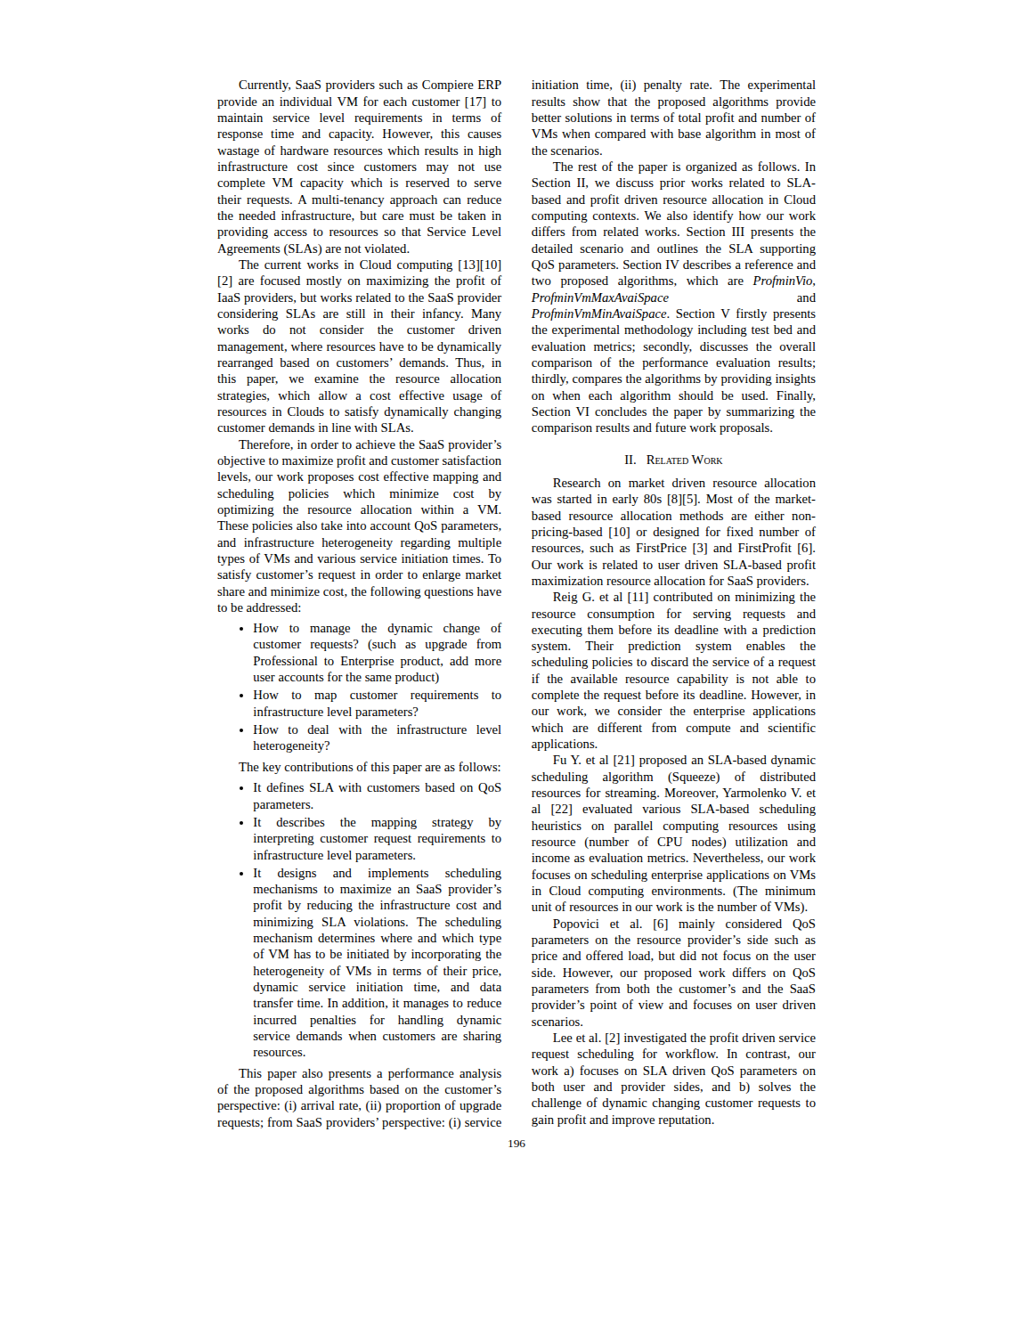Currently, SaaS providers such as Compiere ERP provide an individual VM for each customer [17] to maintain service level requirements in terms of response time and capacity. However, this causes wastage of hardware resources which results in high infrastructure cost since customers may not use complete VM capacity which is reserved to serve their requests. A multi-tenancy approach can reduce the needed infrastructure, but care must be taken in providing access to resources so that Service Level Agreements (SLAs) are not violated.
The current works in Cloud computing [13][10][2] are focused mostly on maximizing the profit of IaaS providers, but works related to the SaaS provider considering SLAs are still in their infancy. Many works do not consider the customer driven management, where resources have to be dynamically rearranged based on customers’ demands. Thus, in this paper, we examine the resource allocation strategies, which allow a cost effective usage of resources in Clouds to satisfy dynamically changing customer demands in line with SLAs.
Therefore, in order to achieve the SaaS provider’s objective to maximize profit and customer satisfaction levels, our work proposes cost effective mapping and scheduling policies which minimize cost by optimizing the resource allocation within a VM. These policies also take into account QoS parameters, and infrastructure heterogeneity regarding multiple types of VMs and various service initiation times. To satisfy customer’s request in order to enlarge market share and minimize cost, the following questions have to be addressed:
How to manage the dynamic change of customer requests? (such as upgrade from Professional to Enterprise product, add more user accounts for the same product)
How to map customer requirements to infrastructure level parameters?
How to deal with the infrastructure level heterogeneity?
The key contributions of this paper are as follows:
It defines SLA with customers based on QoS parameters.
It describes the mapping strategy by interpreting customer request requirements to infrastructure level parameters.
It designs and implements scheduling mechanisms to maximize an SaaS provider’s profit by reducing the infrastructure cost and minimizing SLA violations. The scheduling mechanism determines where and which type of VM has to be initiated by incorporating the heterogeneity of VMs in terms of their price, dynamic service initiation time, and data transfer time. In addition, it manages to reduce incurred penalties for handling dynamic service demands when customers are sharing resources.
This paper also presents a performance analysis of the proposed algorithms based on the customer’s perspective: (i) arrival rate, (ii) proportion of upgrade requests; from SaaS providers’ perspective: (i) service initiation time, (ii) penalty rate. The experimental results show that the proposed algorithms provide better solutions in terms of total profit and number of VMs when compared with base algorithm in most of the scenarios.
The rest of the paper is organized as follows. In Section II, we discuss prior works related to SLA-based and profit driven resource allocation in Cloud computing contexts. We also identify how our work differs from related works. Section III presents the detailed scenario and outlines the SLA supporting QoS parameters. Section IV describes a reference and two proposed algorithms, which are ProfminVio, ProfminVmMaxAvaiSpace and ProfminVmMinAvaiSpace. Section V firstly presents the experimental methodology including test bed and evaluation metrics; secondly, discusses the overall comparison of the performance evaluation results; thirdly, compares the algorithms by providing insights on when each algorithm should be used. Finally, Section VI concludes the paper by summarizing the comparison results and future work proposals.
II. Related Work
Research on market driven resource allocation was started in early 80s [8][5]. Most of the market-based resource allocation methods are either non-pricing-based [10] or designed for fixed number of resources, such as FirstPrice [3] and FirstProfit [6]. Our work is related to user driven SLA-based profit maximization resource allocation for SaaS providers.
Reig G. et al [11] contributed on minimizing the resource consumption for serving requests and executing them before its deadline with a prediction system. Their prediction system enables the scheduling policies to discard the service of a request if the available resource capability is not able to complete the request before its deadline. However, in our work, we consider the enterprise applications which are different from compute and scientific applications.
Fu Y. et al [21] proposed an SLA-based dynamic scheduling algorithm (Squeeze) of distributed resources for streaming. Moreover, Yarmolenko V. et al [22] evaluated various SLA-based scheduling heuristics on parallel computing resources using resource (number of CPU nodes) utilization and income as evaluation metrics. Nevertheless, our work focuses on scheduling enterprise applications on VMs in Cloud computing environments. (The minimum unit of resources in our work is the number of VMs).
Popovici et al. [6] mainly considered QoS parameters on the resource provider’s side such as price and offered load, but did not focus on the user side. However, our proposed work differs on QoS parameters from both the customer’s and the SaaS provider’s point of view and focuses on user driven scenarios.
Lee et al. [2] investigated the profit driven service request scheduling for workflow. In contrast, our work a) focuses on SLA driven QoS parameters on both user and provider sides, and b) solves the challenge of dynamic changing customer requests to gain profit and improve reputation.
196